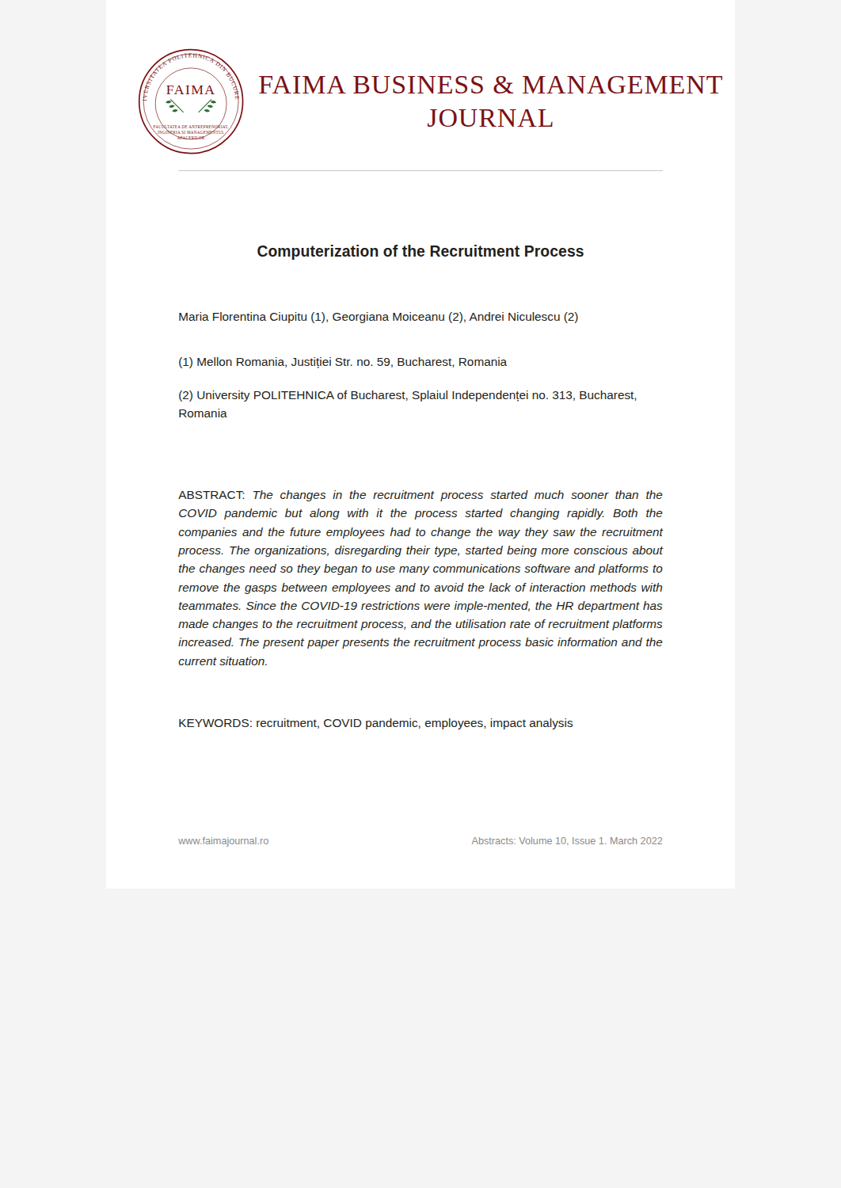FAIMA — Universitatea Politehnica din București, Facultatea de Antreprenoriat, Ingineria și Managementul Afacerilor UNIVERSITATEA POLITEHNICA DIN BUCUREȘTI FAIMA FACULTATEA DE ANTREPRENORIAT, INGINERIA ȘI MANAGEMENTUL AFACERILOR
FAIMA BUSINESS & MANAGEMENT JOURNAL
Computerization of the Recruitment Process
Maria Florentina Ciupitu (1), Georgiana Moiceanu (2), Andrei Niculescu (2)
(1) Mellon Romania, Justiției Str. no. 59, Bucharest, Romania
(2) University POLITEHNICA of Bucharest, Splaiul Independenței no. 313, Bucharest, Romania
ABSTRACT: The changes in the recruitment process started much sooner than the COVID pandemic but along with it the process started changing rapidly. Both the companies and the future employees had to change the way they saw the recruitment process. The organizations, disregarding their type, started being more conscious about the changes need so they began to use many communications software and platforms to remove the gasps between employees and to avoid the lack of interaction methods with teammates. Since the COVID-19 restrictions were imple-mented, the HR department has made changes to the recruitment process, and the utilisation rate of recruitment platforms increased. The present paper presents the recruitment process basic information and the current situation.
KEYWORDS: recruitment, COVID pandemic, employees, impact analysis
www.faimajournal.ro
Abstracts: Volume 10, Issue 1. March 2022